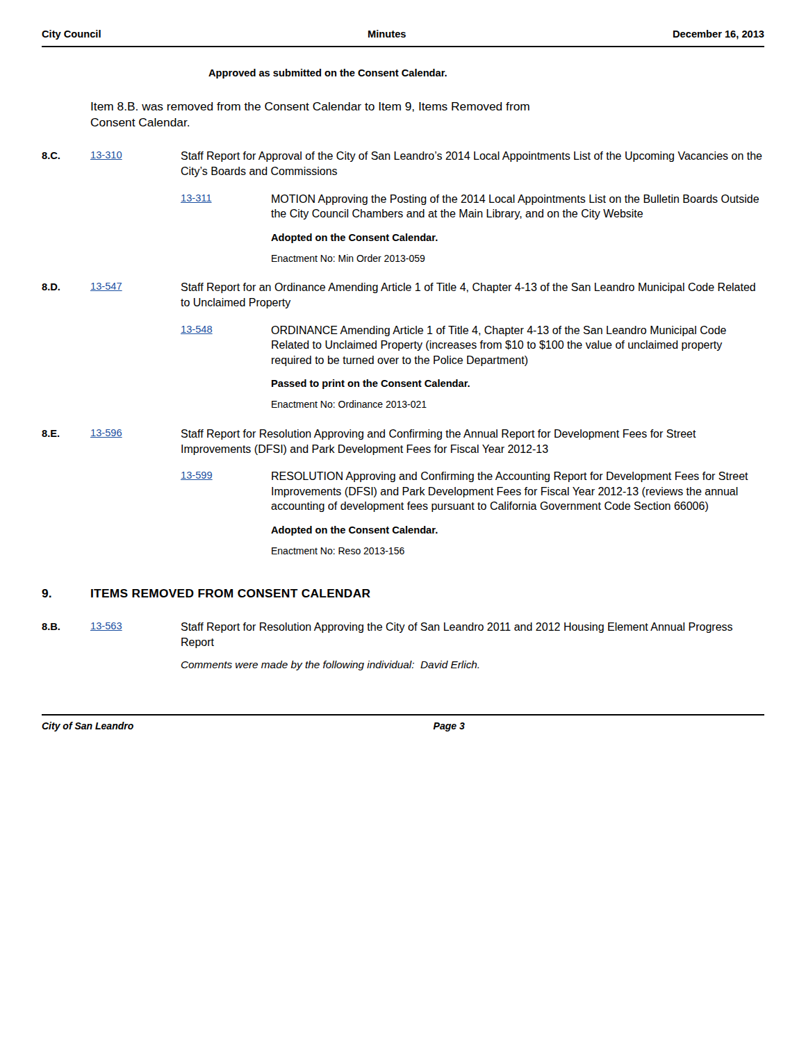City Council
Minutes
December 16, 2013
Approved as submitted on the Consent Calendar.
Item 8.B. was removed from the Consent Calendar to Item 9, Items Removed from Consent Calendar.
8.C.
13-310
Staff Report for Approval of the City of San Leandro’s 2014 Local Appointments List of the Upcoming Vacancies on the City’s Boards and Commissions
13-311
MOTION Approving the Posting of the 2014 Local Appointments List on the Bulletin Boards Outside the City Council Chambers and at the Main Library, and on the City Website
Adopted on the Consent Calendar.
Enactment No: Min Order 2013-059
8.D.
13-547
Staff Report for an Ordinance Amending Article 1 of Title 4, Chapter 4-13 of the San Leandro Municipal Code Related to Unclaimed Property
13-548
ORDINANCE Amending Article 1 of Title 4, Chapter 4-13 of the San Leandro Municipal Code Related to Unclaimed Property (increases from $10 to $100 the value of unclaimed property required to be turned over to the Police Department)
Passed to print on the Consent Calendar.
Enactment No: Ordinance 2013-021
8.E.
13-596
Staff Report for Resolution Approving and Confirming the Annual Report for Development Fees for Street Improvements (DFSI) and Park Development Fees for Fiscal Year 2012-13
13-599
RESOLUTION Approving and Confirming the Accounting Report for Development Fees for Street Improvements (DFSI) and Park Development Fees for Fiscal Year 2012-13 (reviews the annual accounting of development fees pursuant to California Government Code Section 66006)
Adopted on the Consent Calendar.
Enactment No: Reso 2013-156
9.
ITEMS REMOVED FROM CONSENT CALENDAR
8.B.
13-563
Staff Report for Resolution Approving the City of San Leandro 2011 and 2012 Housing Element Annual Progress Report
Comments were made by the following individual: David Erlich.
City of San Leandro
Page 3